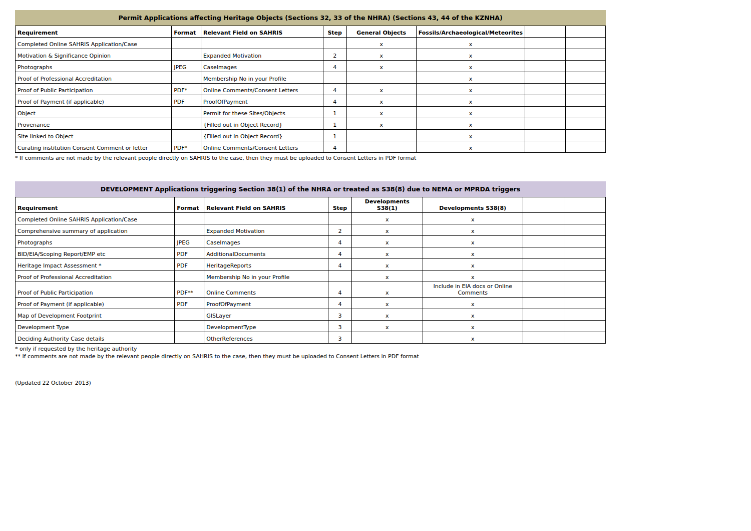Permit Applications affecting Heritage Objects (Sections 32, 33 of the NHRA) (Sections 43, 44 of the KZNHA)
| Requirement | Format | Relevant Field on SAHRIS | Step | General Objects | Fossils/Archaeological/Meteorites | | |
| --- | --- | --- | --- | --- | --- | --- | --- |
| Completed Online SAHRIS Application/Case | | | | x | x | | |
| Motivation & Significance Opinion | | Expanded Motivation | 2 | x | x | | |
| Photographs | JPEG | CaseImages | 4 | x | x | | |
| Proof of Professional Accreditation | | Membership No in your Profile | | | x | | |
| Proof of Public Participation | PDF* | Online Comments/Consent Letters | 4 | x | x | | |
| Proof of Payment (if applicable) | PDF | ProofOfPayment | 4 | x | x | | |
| Object | | Permit for these Sites/Objects | 1 | x | x | | |
| Provenance | | {Filled out in Object Record} | 1 | x | x | | |
| Site linked to Object | | {Filled out in Object Record} | 1 | | x | | |
| Curating institution Consent Comment or letter | PDF* | Online Comments/Consent Letters | 4 | | x | | |
* If comments are not made by the relevant people directly on SAHRIS to the case, then they must be uploaded to Consent Letters in PDF format
DEVELOPMENT Applications triggering Section 38(1) of the NHRA or treated as S38(8) due to NEMA or MPRDA triggers
| Requirement | Format | Relevant Field on SAHRIS | Step | Developments S38(1) | Developments S38(8) | | |
| --- | --- | --- | --- | --- | --- | --- | --- |
| Completed Online SAHRIS Application/Case | | | | x | x | | |
| Comprehensive summary of application | | Expanded Motivation | 2 | x | x | | |
| Photographs | JPEG | CaseImages | 4 | x | x | | |
| BID/EIA/Scoping Report/EMP etc | PDF | AdditionalDocuments | 4 | x | x | | |
| Heritage Impact Assessment * | PDF | HeritageReports | 4 | x | x | | |
| Proof of Professional Accreditation | | Membership No in your Profile | | x | x | | |
| Proof of Public Participation | PDF** | Online Comments | 4 | x | Include in EIA docs or Online Comments | | |
| Proof of Payment (if applicable) | PDF | ProofOfPayment | 4 | x | x | | |
| Map of Development Footprint | | GISLayer | 3 | x | x | | |
| Development Type | | DevelopmentType | 3 | x | x | | |
| Deciding Authority Case details | | OtherReferences | 3 | | x | | |
* only if requested by the heritage authority
** If comments are not made by the relevant people directly on SAHRIS to the case, then they must be uploaded to Consent Letters in PDF format
(Updated 22 October 2013)